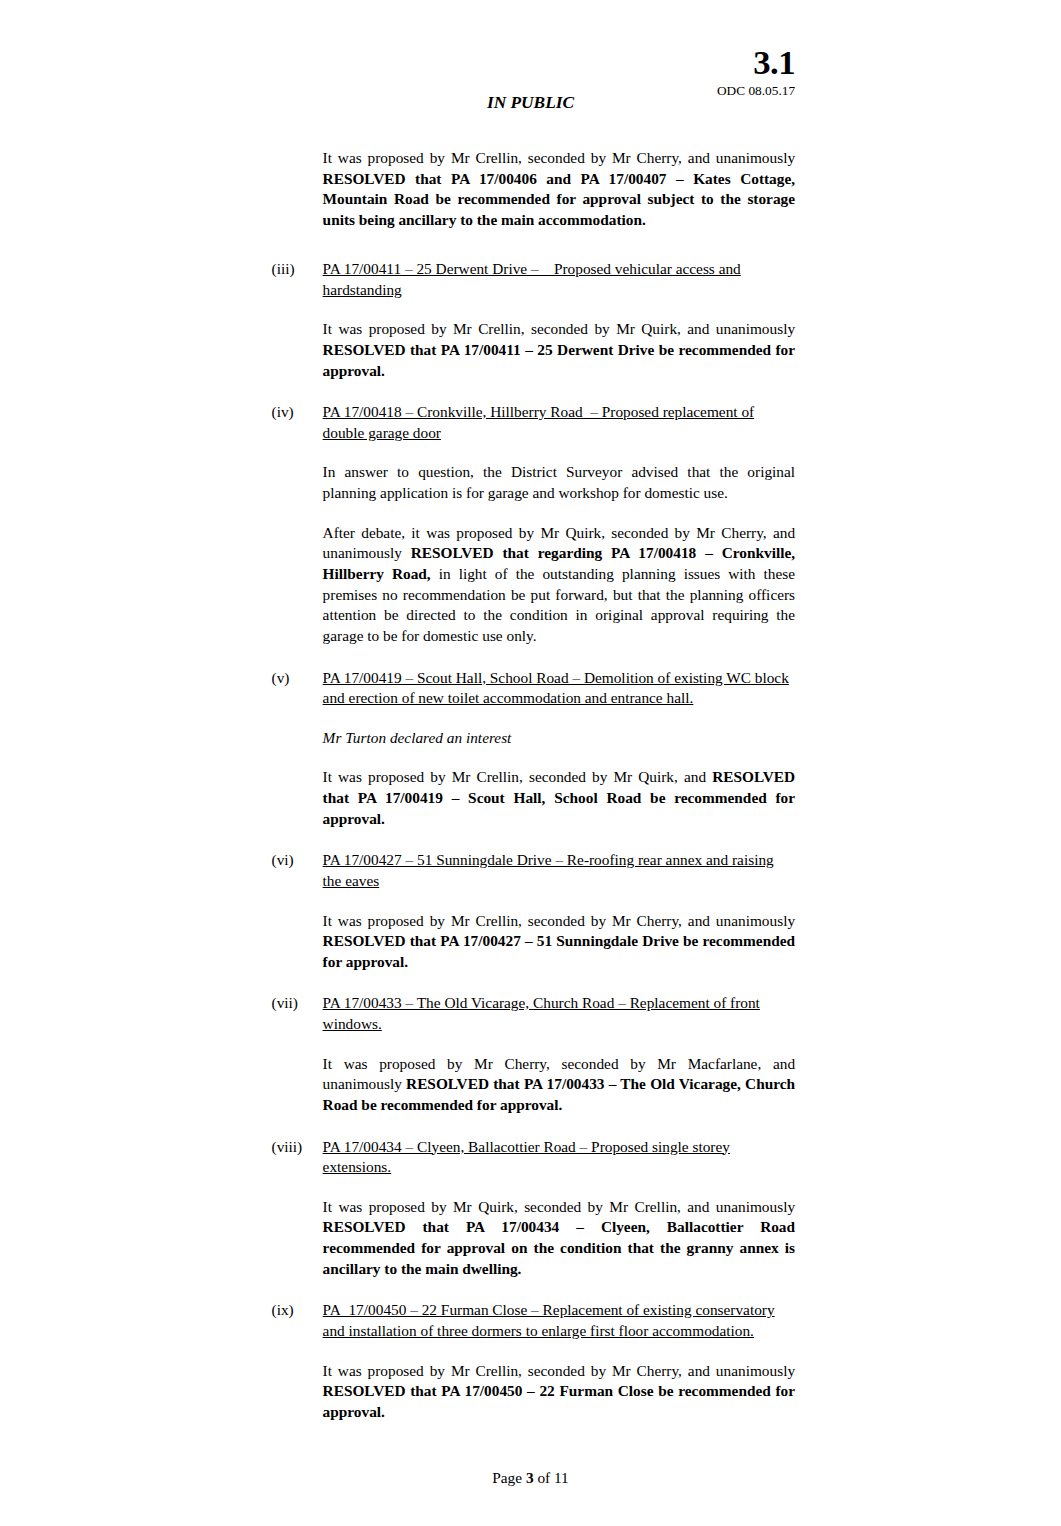3.1
ODC 08.05.17
IN PUBLIC
It was proposed by Mr Crellin, seconded by Mr Cherry, and unanimously RESOLVED that PA 17/00406 and PA 17/00407 – Kates Cottage, Mountain Road be recommended for approval subject to the storage units being ancillary to the main accommodation.
(iii)
PA 17/00411 – 25 Derwent Drive – Proposed vehicular access and hardstanding
It was proposed by Mr Crellin, seconded by Mr Quirk, and unanimously RESOLVED that PA 17/00411 – 25 Derwent Drive be recommended for approval.
(iv)
PA 17/00418 – Cronkville, Hillberry Road – Proposed replacement of double garage door
In answer to question, the District Surveyor advised that the original planning application is for garage and workshop for domestic use.
After debate, it was proposed by Mr Quirk, seconded by Mr Cherry, and unanimously RESOLVED that regarding PA 17/00418 – Cronkville, Hillberry Road, in light of the outstanding planning issues with these premises no recommendation be put forward, but that the planning officers attention be directed to the condition in original approval requiring the garage to be for domestic use only.
(v)
PA 17/00419 – Scout Hall, School Road – Demolition of existing WC block and erection of new toilet accommodation and entrance hall.
Mr Turton declared an interest
It was proposed by Mr Crellin, seconded by Mr Quirk, and RESOLVED that PA 17/00419 – Scout Hall, School Road be recommended for approval.
(vi)
PA 17/00427 – 51 Sunningdale Drive – Re-roofing rear annex and raising the eaves
It was proposed by Mr Crellin, seconded by Mr Cherry, and unanimously RESOLVED that PA 17/00427 – 51 Sunningdale Drive be recommended for approval.
(vii)
PA 17/00433 – The Old Vicarage, Church Road – Replacement of front windows.
It was proposed by Mr Cherry, seconded by Mr Macfarlane, and unanimously RESOLVED that PA 17/00433 – The Old Vicarage, Church Road be recommended for approval.
(viii)
PA 17/00434 – Clyeen, Ballacottier Road – Proposed single storey extensions.
It was proposed by Mr Quirk, seconded by Mr Crellin, and unanimously RESOLVED that PA 17/00434 – Clyeen, Ballacottier Road recommended for approval on the condition that the granny annex is ancillary to the main dwelling.
(ix)
PA 17/00450 – 22 Furman Close – Replacement of existing conservatory and installation of three dormers to enlarge first floor accommodation.
It was proposed by Mr Crellin, seconded by Mr Cherry, and unanimously RESOLVED that PA 17/00450 – 22 Furman Close be recommended for approval.
Page 3 of 11